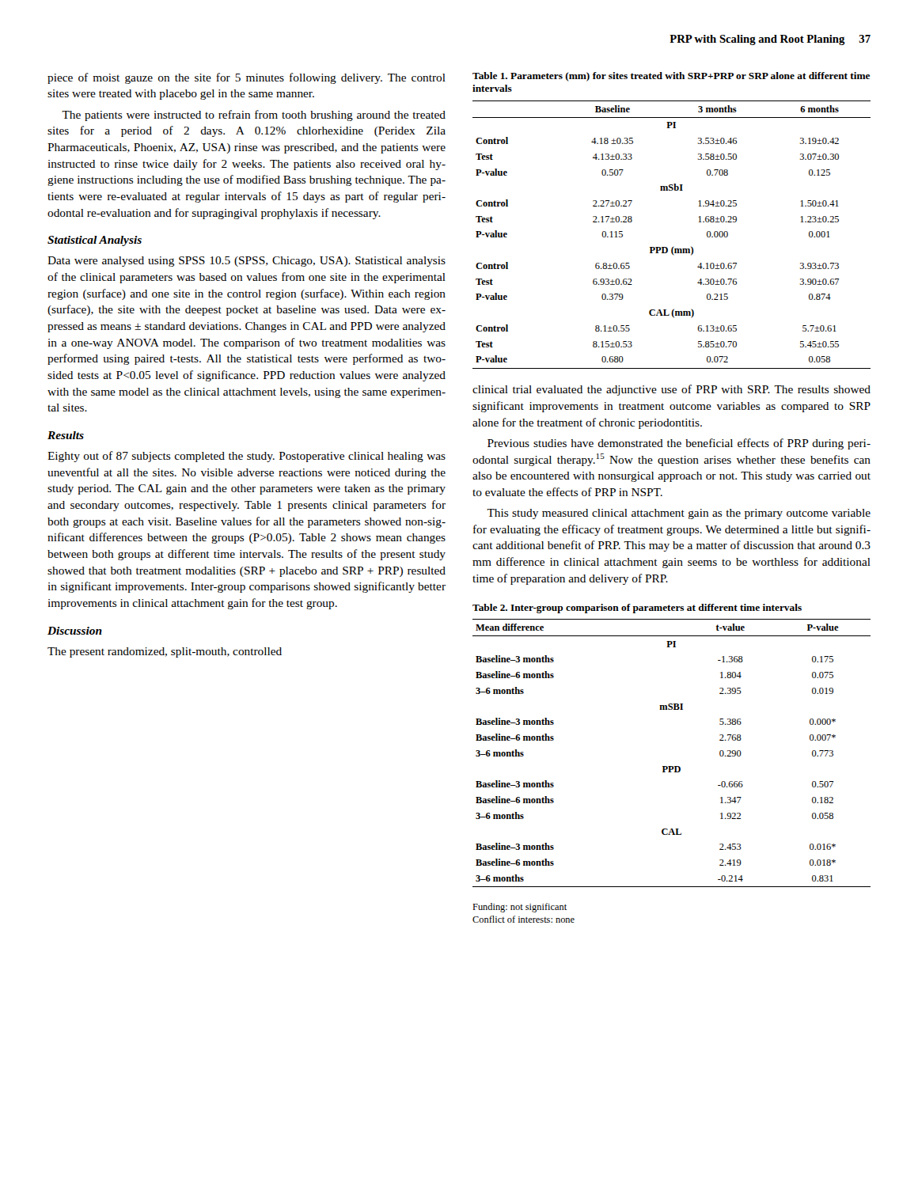PRP with Scaling and Root Planing37
piece of moist gauze on the site for 5 minutes following delivery. The control sites were treated with placebo gel in the same manner.
The patients were instructed to refrain from tooth brushing around the treated sites for a period of 2 days. A 0.12% chlorhexidine (Peridex Zila Pharmaceuticals, Phoenix, AZ, USA) rinse was prescribed, and the patients were instructed to rinse twice daily for 2 weeks. The patients also received oral hygiene instructions including the use of modified Bass brushing technique. The patients were re-evaluated at regular intervals of 15 days as part of regular periodontal re-evaluation and for supragingival prophylaxis if necessary.
Statistical Analysis
Data were analysed using SPSS 10.5 (SPSS, Chicago, USA). Statistical analysis of the clinical parameters was based on values from one site in the experimental region (surface) and one site in the control region (surface). Within each region (surface), the site with the deepest pocket at baseline was used. Data were expressed as means ± standard deviations. Changes in CAL and PPD were analyzed in a one-way ANOVA model. The comparison of two treatment modalities was performed using paired t-tests. All the statistical tests were performed as two-sided tests at P<0.05 level of significance. PPD reduction values were analyzed with the same model as the clinical attachment levels, using the same experimental sites.
Results
Eighty out of 87 subjects completed the study. Postoperative clinical healing was uneventful at all the sites. No visible adverse reactions were noticed during the study period. The CAL gain and the other parameters were taken as the primary and secondary outcomes, respectively. Table 1 presents clinical parameters for both groups at each visit. Baseline values for all the parameters showed non-significant differences between the groups (P>0.05). Table 2 shows mean changes between both groups at different time intervals. The results of the present study showed that both treatment modalities (SRP + placebo and SRP + PRP) resulted in significant improvements. Inter-group comparisons showed significantly better improvements in clinical attachment gain for the test group.
Discussion
The present randomized, split-mouth, controlled
Table 1. Parameters (mm) for sites treated with SRP+PRP or SRP alone at different time intervals
| | Baseline | 3 months | 6 months |
| --- | --- | --- | --- |
| PI |
| Control | 4.18 ±0.35 | 3.53±0.46 | 3.19±0.42 |
| Test | 4.13±0.33 | 3.58±0.50 | 3.07±0.30 |
| P-value | 0.507 | 0.708 | 0.125 |
| mSbI |
| Control | 2.27±0.27 | 1.94±0.25 | 1.50±0.41 |
| Test | 2.17±0.28 | 1.68±0.29 | 1.23±0.25 |
| P-value | 0.115 | 0.000 | 0.001 |
| PPD (mm) |
| Control | 6.8±0.65 | 4.10±0.67 | 3.93±0.73 |
| Test | 6.93±0.62 | 4.30±0.76 | 3.90±0.67 |
| P-value | 0.379 | 0.215 | 0.874 |
| CAL (mm) |
| Control | 8.1±0.55 | 6.13±0.65 | 5.7±0.61 |
| Test | 8.15±0.53 | 5.85±0.70 | 5.45±0.55 |
| P-value | 0.680 | 0.072 | 0.058 |
clinical trial evaluated the adjunctive use of PRP with SRP. The results showed significant improvements in treatment outcome variables as compared to SRP alone for the treatment of chronic periodontitis.
Previous studies have demonstrated the beneficial effects of PRP during periodontal surgical therapy.15 Now the question arises whether these benefits can also be encountered with nonsurgical approach or not. This study was carried out to evaluate the effects of PRP in NSPT.
This study measured clinical attachment gain as the primary outcome variable for evaluating the efficacy of treatment groups. We determined a little but significant additional benefit of PRP. This may be a matter of discussion that around 0.3 mm difference in clinical attachment gain seems to be worthless for additional time of preparation and delivery of PRP.
Table 2. Inter-group comparison of parameters at different time intervals
| Mean difference | t-value | P-value |
| --- | --- | --- |
| PI |
| Baseline–3 months | -1.368 | 0.175 |
| Baseline–6 months | 1.804 | 0.075 |
| 3–6 months | 2.395 | 0.019 |
| mSBI |
| Baseline–3 months | 5.386 | 0.000* |
| Baseline–6 months | 2.768 | 0.007* |
| 3–6 months | 0.290 | 0.773 |
| PPD |
| Baseline–3 months | -0.666 | 0.507 |
| Baseline–6 months | 1.347 | 0.182 |
| 3–6 months | 1.922 | 0.058 |
| CAL |
| Baseline–3 months | 2.453 | 0.016* |
| Baseline–6 months | 2.419 | 0.018* |
| 3–6 months | -0.214 | 0.831 |
Funding: not significant
Conflict of interests: none